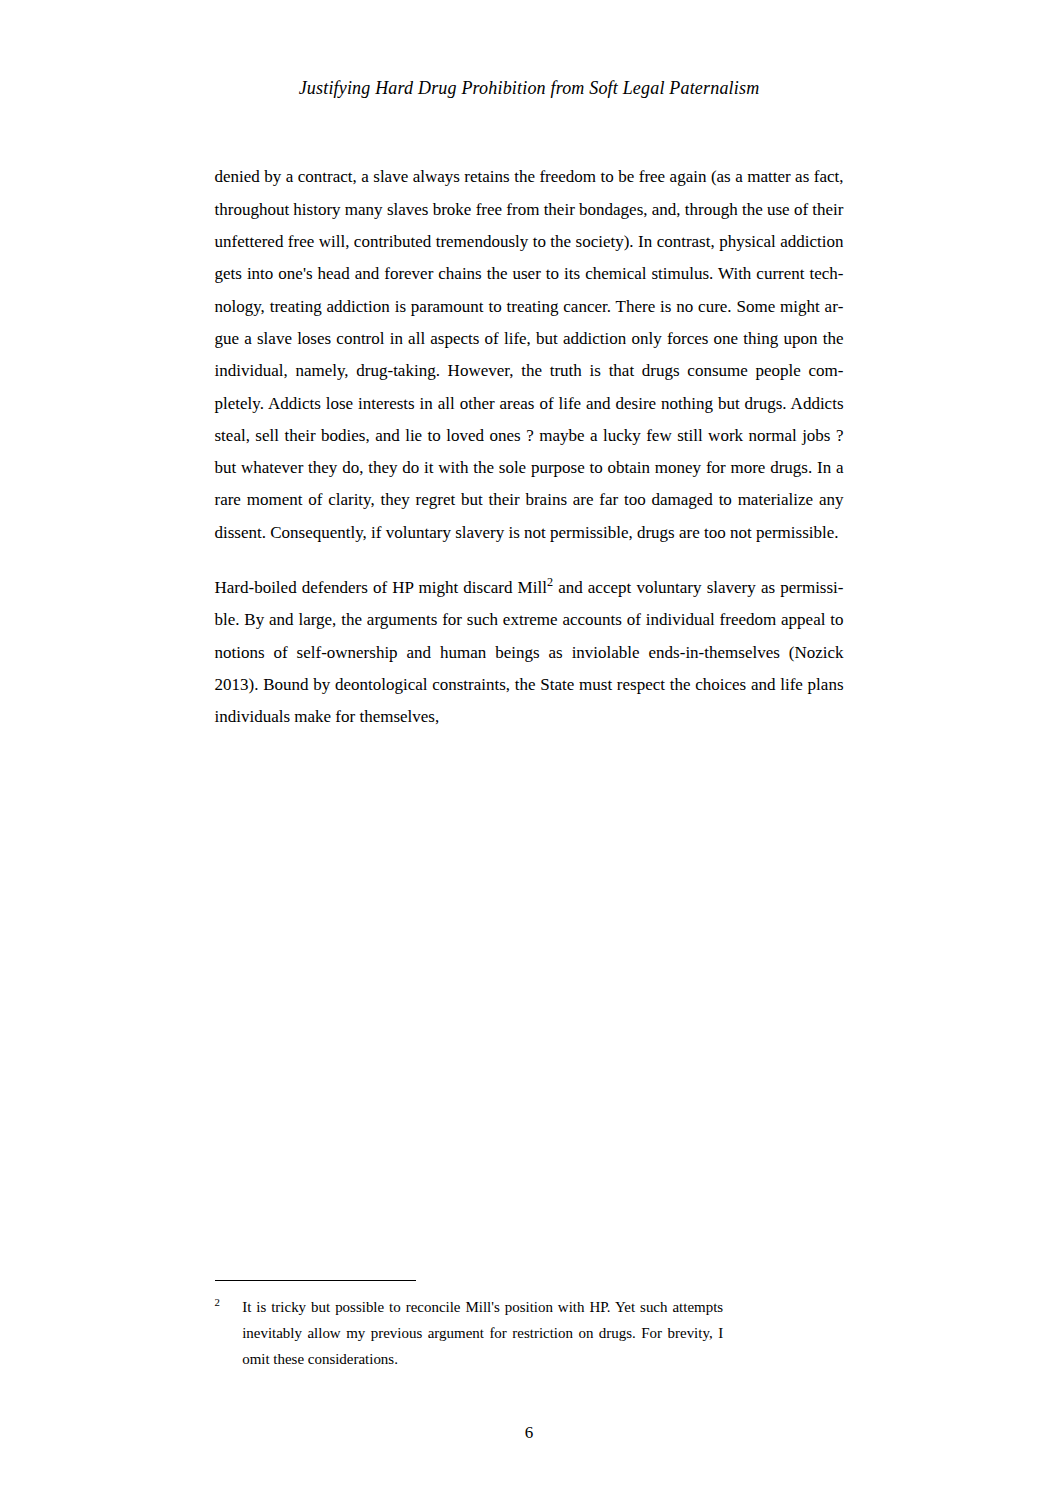Justifying Hard Drug Prohibition from Soft Legal Paternalism
denied by a contract, a slave always retains the freedom to be free again (as a matter as fact, throughout history many slaves broke free from their bondages, and, through the use of their unfettered free will, contributed tremendously to the society). In contrast, physical addiction gets into one's head and forever chains the user to its chemical stimulus. With current technology, treating addiction is paramount to treating cancer. There is no cure. Some might argue a slave loses control in all aspects of life, but addiction only forces one thing upon the individual, namely, drug-taking. However, the truth is that drugs consume people completely. Addicts lose interests in all other areas of life and desire nothing but drugs. Addicts steal, sell their bodies, and lie to loved ones ? maybe a lucky few still work normal jobs ? but whatever they do, they do it with the sole purpose to obtain money for more drugs. In a rare moment of clarity, they regret but their brains are far too damaged to materialize any dissent. Consequently, if voluntary slavery is not permissible, drugs are too not permissible.
Hard-boiled defenders of HP might discard Mill2 and accept voluntary slavery as permissible. By and large, the arguments for such extreme accounts of individual freedom appeal to notions of self-ownership and human beings as inviolable ends-in-themselves (Nozick 2013). Bound by deontological constraints, the State must respect the choices and life plans individuals make for themselves,
2 It is tricky but possible to reconcile Mill's position with HP. Yet such attempts inevitably allow my previous argument for restriction on drugs. For brevity, I omit these considerations.
6